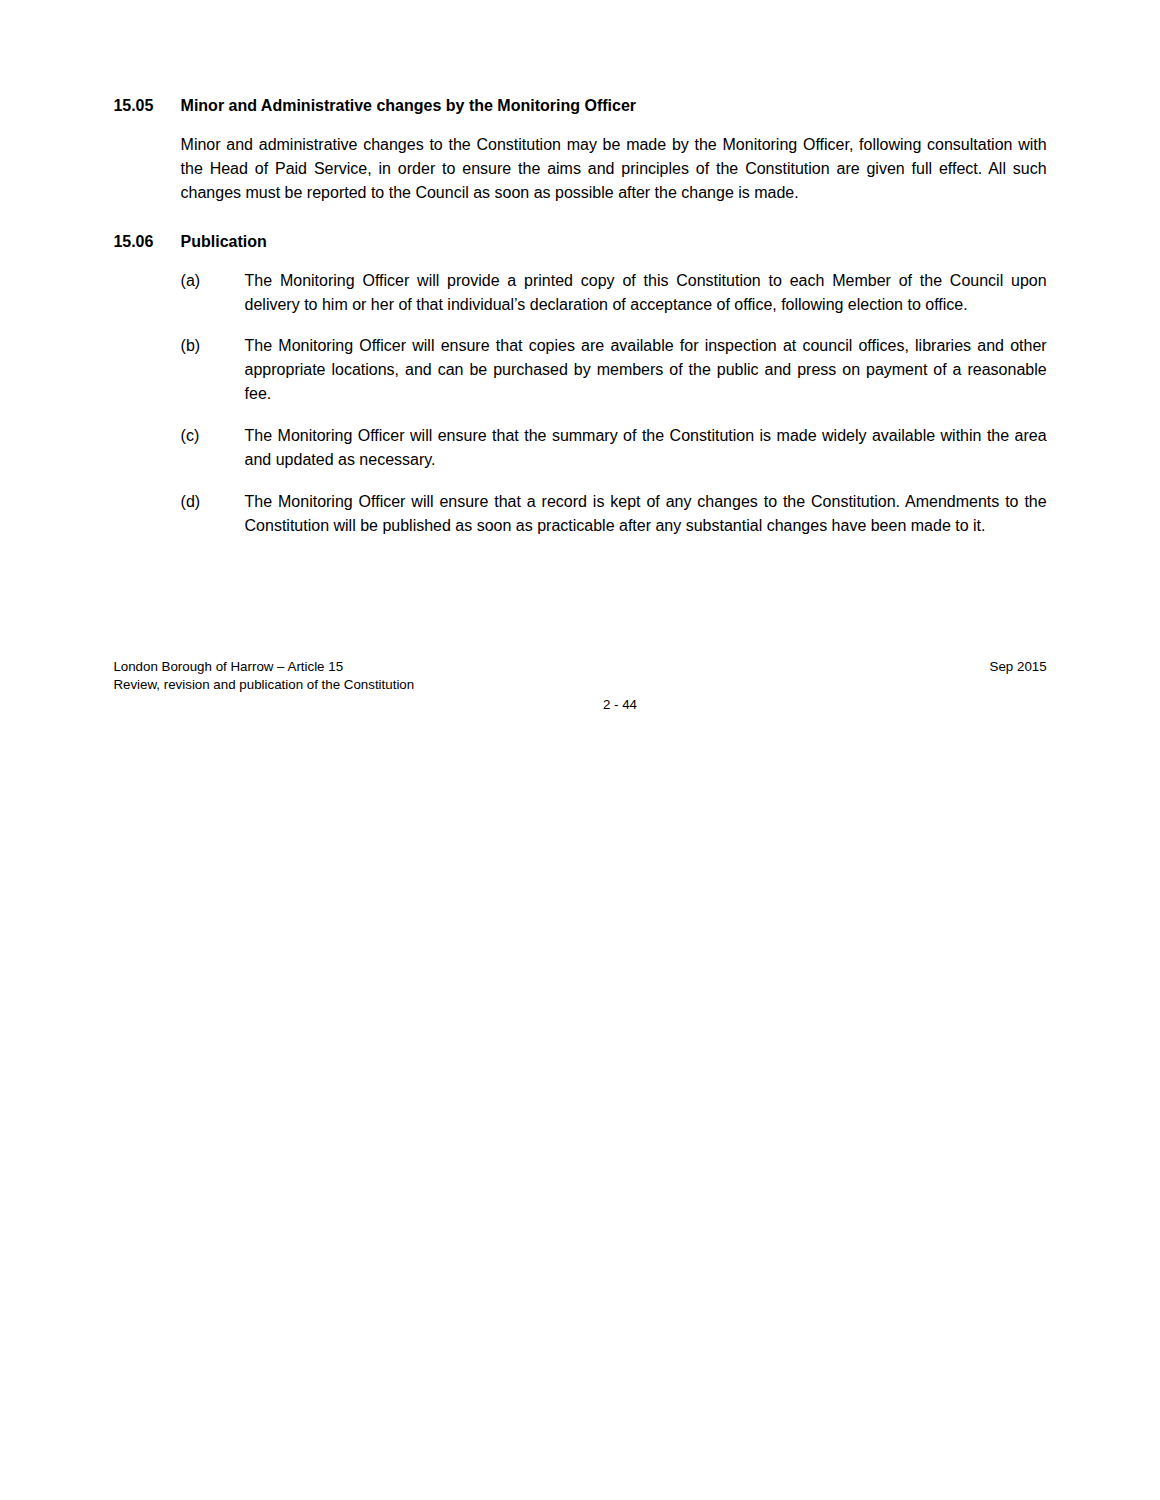15.05 Minor and Administrative changes by the Monitoring Officer
Minor and administrative changes to the Constitution may be made by the Monitoring Officer, following consultation with the Head of Paid Service, in order to ensure the aims and principles of the Constitution are given full effect. All such changes must be reported to the Council as soon as possible after the change is made.
15.06 Publication
(a) The Monitoring Officer will provide a printed copy of this Constitution to each Member of the Council upon delivery to him or her of that individual’s declaration of acceptance of office, following election to office.
(b) The Monitoring Officer will ensure that copies are available for inspection at council offices, libraries and other appropriate locations, and can be purchased by members of the public and press on payment of a reasonable fee.
(c) The Monitoring Officer will ensure that the summary of the Constitution is made widely available within the area and updated as necessary.
(d) The Monitoring Officer will ensure that a record is kept of any changes to the Constitution. Amendments to the Constitution will be published as soon as practicable after any substantial changes have been made to it.
London Borough of Harrow – Article 15
Review, revision and publication of the Constitution
Sep 2015
2 - 44